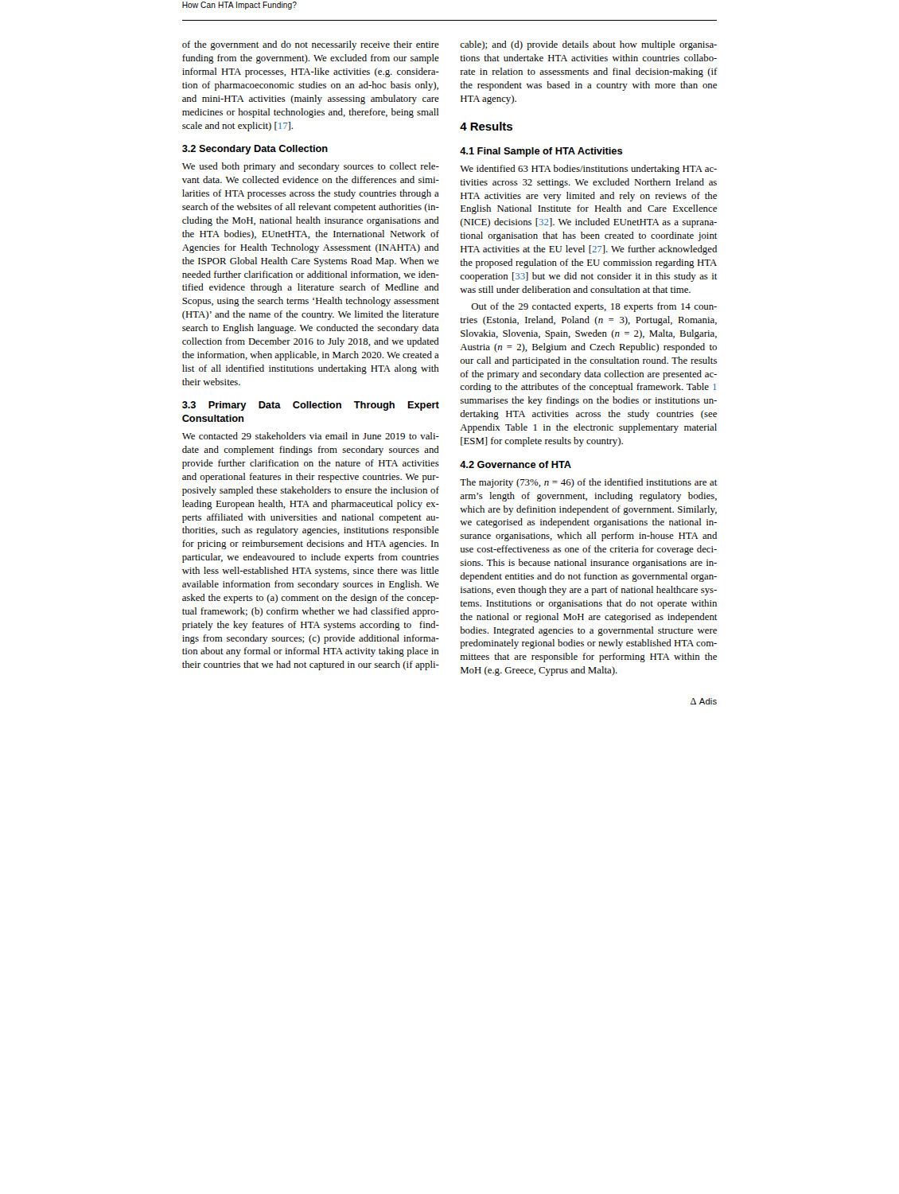How Can HTA Impact Funding?
of the government and do not necessarily receive their entire funding from the government). We excluded from our sample informal HTA processes, HTA-like activities (e.g. consideration of pharmacoeconomic studies on an ad-hoc basis only), and mini-HTA activities (mainly assessing ambulatory care medicines or hospital technologies and, therefore, being small scale and not explicit) [17].
3.2 Secondary Data Collection
We used both primary and secondary sources to collect relevant data. We collected evidence on the differences and similarities of HTA processes across the study countries through a search of the websites of all relevant competent authorities (including the MoH, national health insurance organisations and the HTA bodies), EUnetHTA, the International Network of Agencies for Health Technology Assessment (INAHTA) and the ISPOR Global Health Care Systems Road Map. When we needed further clarification or additional information, we identified evidence through a literature search of Medline and Scopus, using the search terms ‘Health technology assessment (HTA)’ and the name of the country. We limited the literature search to English language. We conducted the secondary data collection from December 2016 to July 2018, and we updated the information, when applicable, in March 2020. We created a list of all identified institutions undertaking HTA along with their websites.
3.3 Primary Data Collection Through Expert Consultation
We contacted 29 stakeholders via email in June 2019 to validate and complement findings from secondary sources and provide further clarification on the nature of HTA activities and operational features in their respective countries. We purposively sampled these stakeholders to ensure the inclusion of leading European health, HTA and pharmaceutical policy experts affiliated with universities and national competent authorities, such as regulatory agencies, institutions responsible for pricing or reimbursement decisions and HTA agencies. In particular, we endeavoured to include experts from countries with less well-established HTA systems, since there was little available information from secondary sources in English. We asked the experts to (a) comment on the design of the conceptual framework; (b) confirm whether we had classified appropriately the key features of HTA systems according to findings from secondary sources; (c) provide additional information about any formal or informal HTA activity taking place in their countries that we had not captured in our search (if applicable); and (d) provide details about how multiple organisations that undertake HTA activities within countries collaborate in relation to assessments and final decision-making (if the respondent was based in a country with more than one HTA agency).
4 Results
4.1 Final Sample of HTA Activities
We identified 63 HTA bodies/institutions undertaking HTA activities across 32 settings. We excluded Northern Ireland as HTA activities are very limited and rely on reviews of the English National Institute for Health and Care Excellence (NICE) decisions [32]. We included EUnetHTA as a supranational organisation that has been created to coordinate joint HTA activities at the EU level [27]. We further acknowledged the proposed regulation of the EU commission regarding HTA cooperation [33] but we did not consider it in this study as it was still under deliberation and consultation at that time.
Out of the 29 contacted experts, 18 experts from 14 countries (Estonia, Ireland, Poland (n = 3), Portugal, Romania, Slovakia, Slovenia, Spain, Sweden (n = 2), Malta, Bulgaria, Austria (n = 2), Belgium and Czech Republic) responded to our call and participated in the consultation round. The results of the primary and secondary data collection are presented according to the attributes of the conceptual framework. Table 1 summarises the key findings on the bodies or institutions undertaking HTA activities across the study countries (see Appendix Table 1 in the electronic supplementary material [ESM] for complete results by country).
4.2 Governance of HTA
The majority (73%, n = 46) of the identified institutions are at arm’s length of government, including regulatory bodies, which are by definition independent of government. Similarly, we categorised as independent organisations the national insurance organisations, which all perform in-house HTA and use cost-effectiveness as one of the criteria for coverage decisions. This is because national insurance organisations are independent entities and do not function as governmental organisations, even though they are a part of national healthcare systems. Institutions or organisations that do not operate within the national or regional MoH are categorised as independent bodies. Integrated agencies to a governmental structure were predominately regional bodies or newly established HTA committees that are responsible for performing HTA within the MoH (e.g. Greece, Cyprus and Malta).
ΔAdis